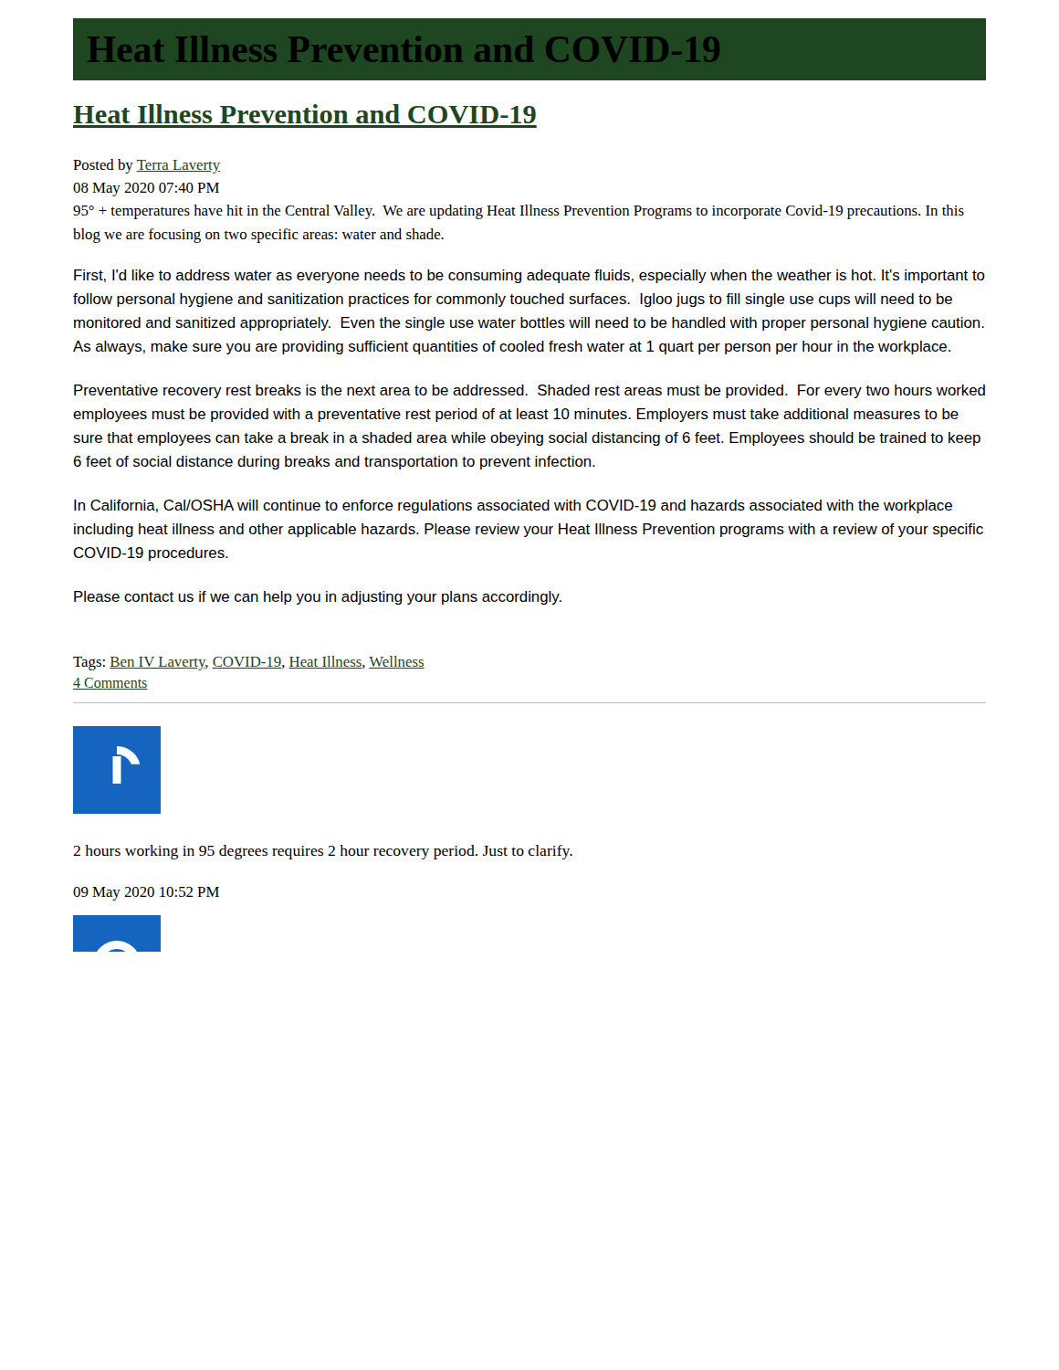Heat Illness Prevention and COVID-19
Heat Illness Prevention and COVID-19
Posted by Terra Laverty
08 May 2020 07:40 PM
95° + temperatures have hit in the Central Valley. We are updating Heat Illness Prevention Programs to incorporate Covid-19 precautions. In this blog we are focusing on two specific areas: water and shade.
First, I'd like to address water as everyone needs to be consuming adequate fluids, especially when the weather is hot. It's important to follow personal hygiene and sanitization practices for commonly touched surfaces. Igloo jugs to fill single use cups will need to be monitored and sanitized appropriately. Even the single use water bottles will need to be handled with proper personal hygiene caution. As always, make sure you are providing sufficient quantities of cooled fresh water at 1 quart per person per hour in the workplace.
Preventative recovery rest breaks is the next area to be addressed. Shaded rest areas must be provided. For every two hours worked employees must be provided with a preventative rest period of at least 10 minutes. Employers must take additional measures to be sure that employees can take a break in a shaded area while obeying social distancing of 6 feet. Employees should be trained to keep 6 feet of social distance during breaks and transportation to prevent infection.
In California, Cal/OSHA will continue to enforce regulations associated with COVID-19 and hazards associated with the workplace including heat illness and other applicable hazards. Please review your Heat Illness Prevention programs with a review of your specific COVID-19 procedures.
Please contact us if we can help you in adjusting your plans accordingly.
Tags: Ben IV Laverty, COVID-19, Heat Illness, Wellness
4 Comments
2 hours working in 95 degrees requires 2 hour recovery period. Just to clarify.
09 May 2020 10:52 PM